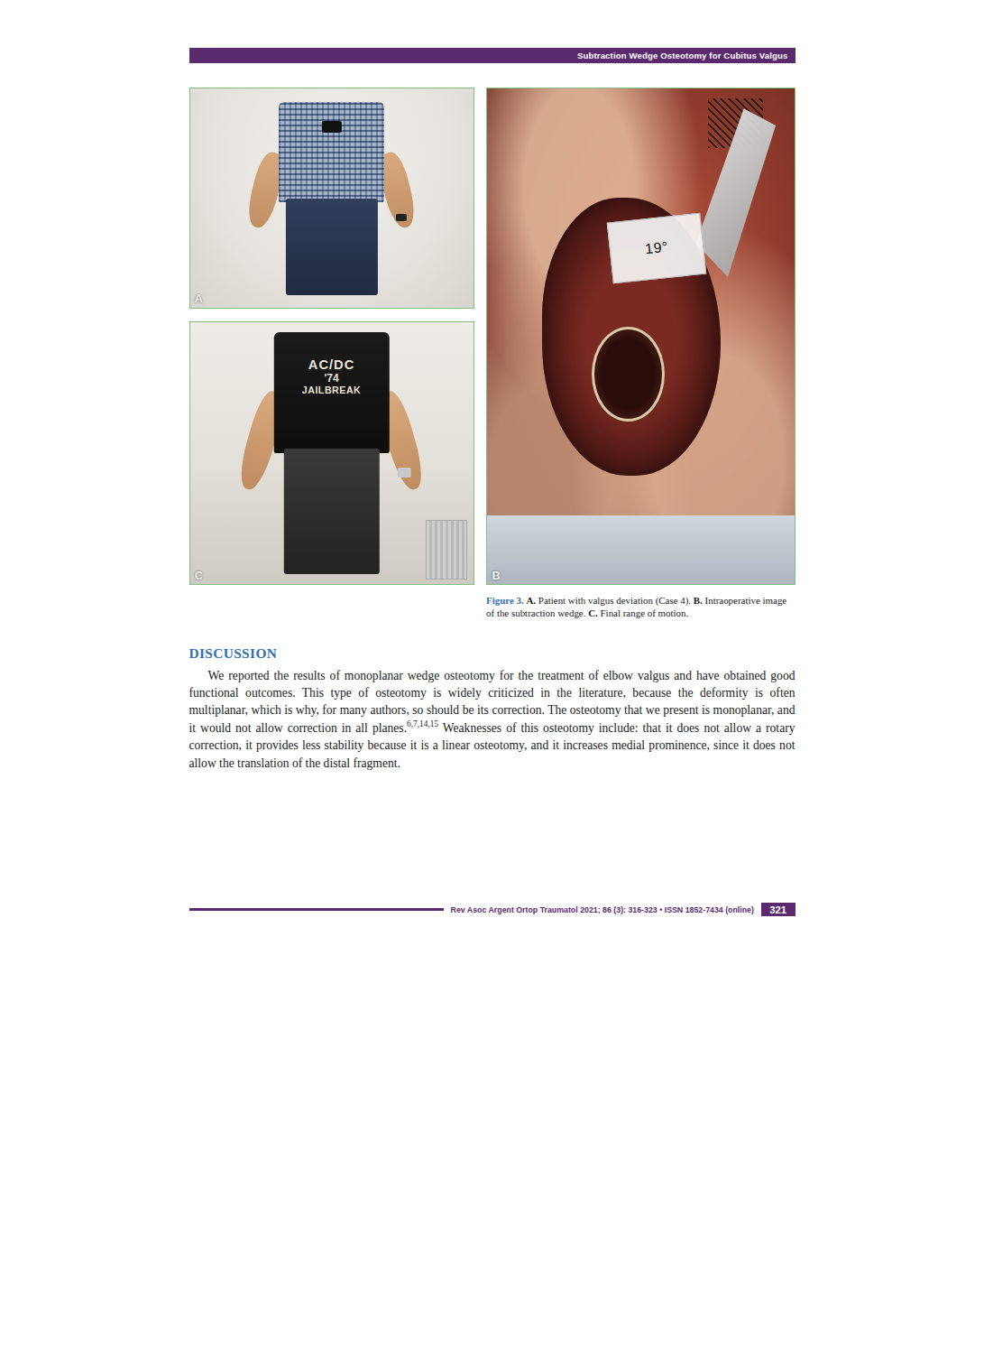Subtraction Wedge Osteotomy for Cubitus Valgus
A
AC/DC
'74
JAILBREAK
C
19°
B
Figure 3. A. Patient with valgus deviation (Case 4). B. Intraoperative image of the subtraction wedge. C. Final range of motion.
DISCUSSION
We reported the results of monoplanar wedge osteotomy for the treatment of elbow valgus and have obtained good functional outcomes. This type of osteotomy is widely criticized in the literature, because the deformity is often multiplanar, which is why, for many authors, so should be its correction. The osteotomy that we present is monoplanar, and it would not allow correction in all planes.6,7,14,15 Weaknesses of this osteotomy include: that it does not allow a rotary correction, it provides less stability because it is a linear osteotomy, and it increases medial prominence, since it does not allow the translation of the distal fragment.
Rev Asoc Argent Ortop Traumatol 2021; 86 (3): 316-323 • ISSN 1852-7434 (online)
321